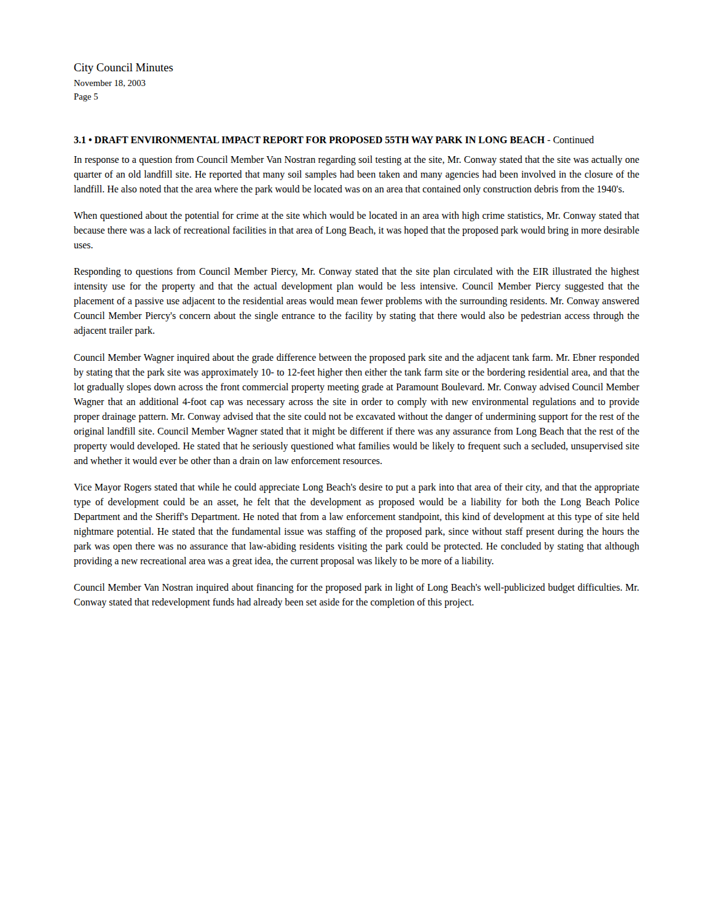City Council Minutes
November 18, 2003
Page 5
3.1 • Draft Environmental Impact Report for Proposed 55th Way Park in Long Beach - Continued
In response to a question from Council Member Van Nostran regarding soil testing at the site, Mr. Conway stated that the site was actually one quarter of an old landfill site. He reported that many soil samples had been taken and many agencies had been involved in the closure of the landfill. He also noted that the area where the park would be located was on an area that contained only construction debris from the 1940's.
When questioned about the potential for crime at the site which would be located in an area with high crime statistics, Mr. Conway stated that because there was a lack of recreational facilities in that area of Long Beach, it was hoped that the proposed park would bring in more desirable uses.
Responding to questions from Council Member Piercy, Mr. Conway stated that the site plan circulated with the EIR illustrated the highest intensity use for the property and that the actual development plan would be less intensive. Council Member Piercy suggested that the placement of a passive use adjacent to the residential areas would mean fewer problems with the surrounding residents. Mr. Conway answered Council Member Piercy's concern about the single entrance to the facility by stating that there would also be pedestrian access through the adjacent trailer park.
Council Member Wagner inquired about the grade difference between the proposed park site and the adjacent tank farm. Mr. Ebner responded by stating that the park site was approximately 10- to 12-feet higher then either the tank farm site or the bordering residential area, and that the lot gradually slopes down across the front commercial property meeting grade at Paramount Boulevard. Mr. Conway advised Council Member Wagner that an additional 4-foot cap was necessary across the site in order to comply with new environmental regulations and to provide proper drainage pattern. Mr. Conway advised that the site could not be excavated without the danger of undermining support for the rest of the original landfill site. Council Member Wagner stated that it might be different if there was any assurance from Long Beach that the rest of the property would developed. He stated that he seriously questioned what families would be likely to frequent such a secluded, unsupervised site and whether it would ever be other than a drain on law enforcement resources.
Vice Mayor Rogers stated that while he could appreciate Long Beach's desire to put a park into that area of their city, and that the appropriate type of development could be an asset, he felt that the development as proposed would be a liability for both the Long Beach Police Department and the Sheriff's Department. He noted that from a law enforcement standpoint, this kind of development at this type of site held nightmare potential. He stated that the fundamental issue was staffing of the proposed park, since without staff present during the hours the park was open there was no assurance that law-abiding residents visiting the park could be protected. He concluded by stating that although providing a new recreational area was a great idea, the current proposal was likely to be more of a liability.
Council Member Van Nostran inquired about financing for the proposed park in light of Long Beach's well-publicized budget difficulties. Mr. Conway stated that redevelopment funds had already been set aside for the completion of this project.